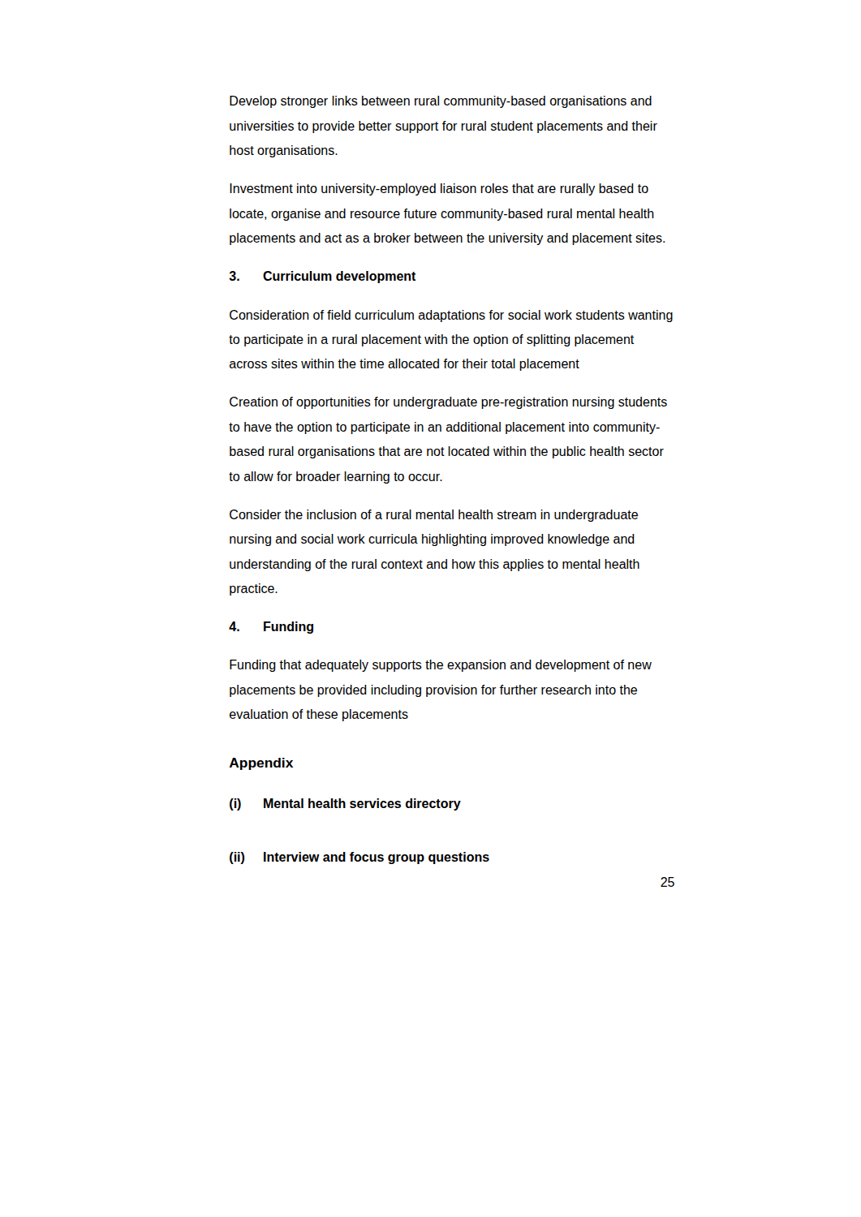Develop stronger links between rural community-based organisations and universities to provide better support for rural student placements and their host organisations.
Investment into university-employed liaison roles that are rurally based to locate, organise and resource future community-based rural mental health placements and act as a broker between the university and placement sites.
3. Curriculum development
Consideration of field curriculum adaptations for social work students wanting to participate in a rural placement with the option of splitting placement across sites within the time allocated for their total placement
Creation of opportunities for undergraduate pre-registration nursing students to have the option to participate in an additional placement into community-based rural organisations that are not located within the public health sector to allow for broader learning to occur.
Consider the inclusion of a rural mental health stream in undergraduate nursing and social work curricula highlighting improved knowledge and understanding of the rural context and how this applies to mental health practice.
4. Funding
Funding that adequately supports the expansion and development of new placements be provided including provision for further research into the evaluation of these placements
Appendix
(i) Mental health services directory
(ii) Interview and focus group questions
25